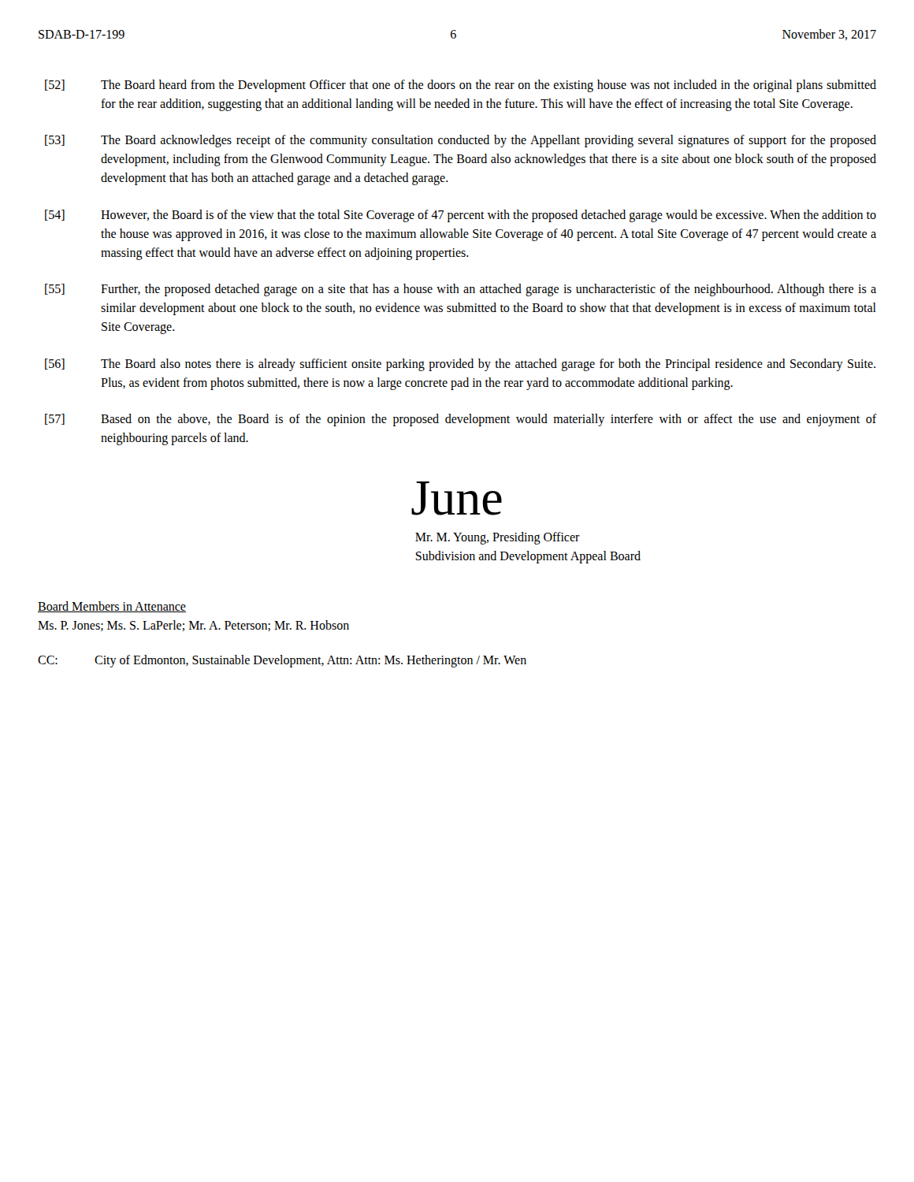SDAB-D-17-199 6 November 3, 2017
[52]
The Board heard from the Development Officer that one of the doors on the rear on the existing house was not included in the original plans submitted for the rear addition, suggesting that an additional landing will be needed in the future. This will have the effect of increasing the total Site Coverage.
[53]
The Board acknowledges receipt of the community consultation conducted by the Appellant providing several signatures of support for the proposed development, including from the Glenwood Community League. The Board also acknowledges that there is a site about one block south of the proposed development that has both an attached garage and a detached garage.
[54]
However, the Board is of the view that the total Site Coverage of 47 percent with the proposed detached garage would be excessive. When the addition to the house was approved in 2016, it was close to the maximum allowable Site Coverage of 40 percent. A total Site Coverage of 47 percent would create a massing effect that would have an adverse effect on adjoining properties.
[55]
Further, the proposed detached garage on a site that has a house with an attached garage is uncharacteristic of the neighbourhood. Although there is a similar development about one block to the south, no evidence was submitted to the Board to show that that development is in excess of maximum total Site Coverage.
[56]
The Board also notes there is already sufficient onsite parking provided by the attached garage for both the Principal residence and Secondary Suite. Plus, as evident from photos submitted, there is now a large concrete pad in the rear yard to accommodate additional parking.
[57]
Based on the above, the Board is of the opinion the proposed development would materially interfere with or affect the use and enjoyment of neighbouring parcels of land.
June
Mr. M. Young, Presiding Officer
Subdivision and Development Appeal Board
Board Members in Attenance
Ms. P. Jones; Ms. S. LaPerle; Mr. A. Peterson; Mr. R. Hobson
CC:
City of Edmonton, Sustainable Development, Attn: Attn: Ms. Hetherington / Mr. Wen